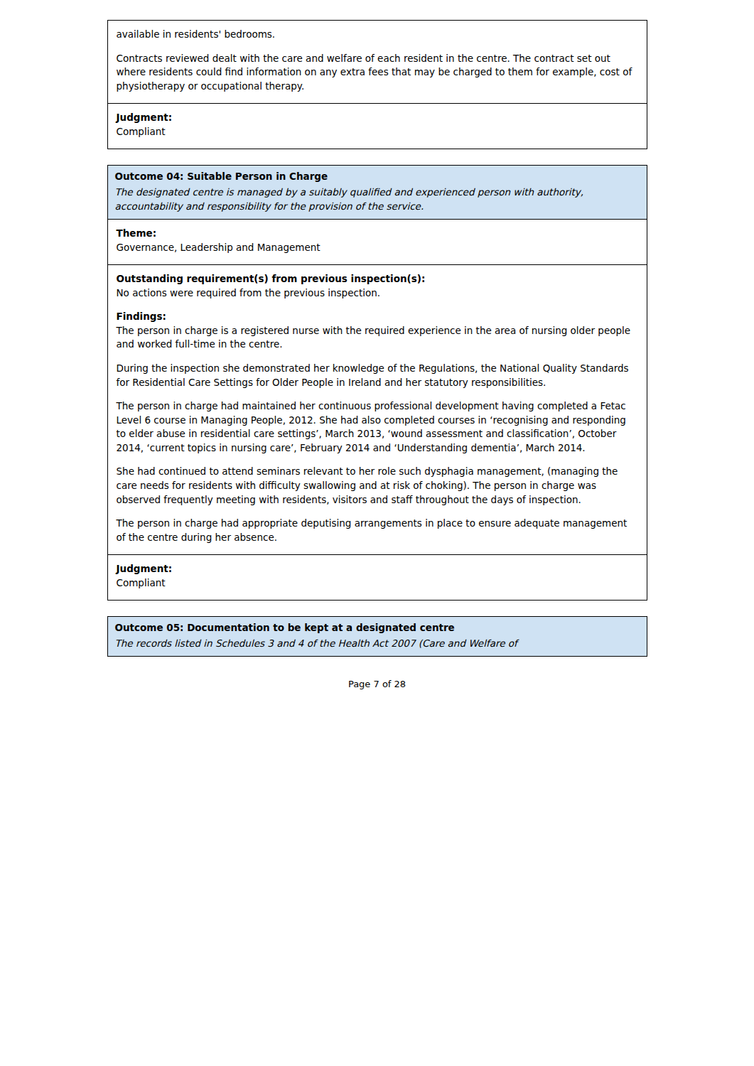available in residents' bedrooms.
Contracts reviewed dealt with the care and welfare of each resident in the centre. The contract set out where residents could find information on any extra fees that may be charged to them for example, cost of physiotherapy or occupational therapy.
Judgment:
Compliant
Outcome 04: Suitable Person in Charge The designated centre is managed by a suitably qualified and experienced person with authority, accountability and responsibility for the provision of the service.
Theme:
Governance, Leadership and Management
Outstanding requirement(s) from previous inspection(s):
No actions were required from the previous inspection.
Findings:
The person in charge is a registered nurse with the required experience in the area of nursing older people and worked full-time in the centre.
During the inspection she demonstrated her knowledge of the Regulations, the National Quality Standards for Residential Care Settings for Older People in Ireland and her statutory responsibilities.
The person in charge had maintained her continuous professional development having completed a Fetac Level 6 course in Managing People, 2012. She had also completed courses in ‘recognising and responding to elder abuse in residential care settings’, March 2013, ‘wound assessment and classification’, October 2014, ‘current topics in nursing care’, February 2014 and ‘Understanding dementia’, March 2014.
She had continued to attend seminars relevant to her role such dysphagia management, (managing the care needs for residents with difficulty swallowing and at risk of choking). The person in charge was observed frequently meeting with residents, visitors and staff throughout the days of inspection.
The person in charge had appropriate deputising arrangements in place to ensure adequate management of the centre during her absence.
Judgment:
Compliant
Outcome 05: Documentation to be kept at a designated centre The records listed in Schedules 3 and 4 of the Health Act 2007 (Care and Welfare of
Page 7 of 28